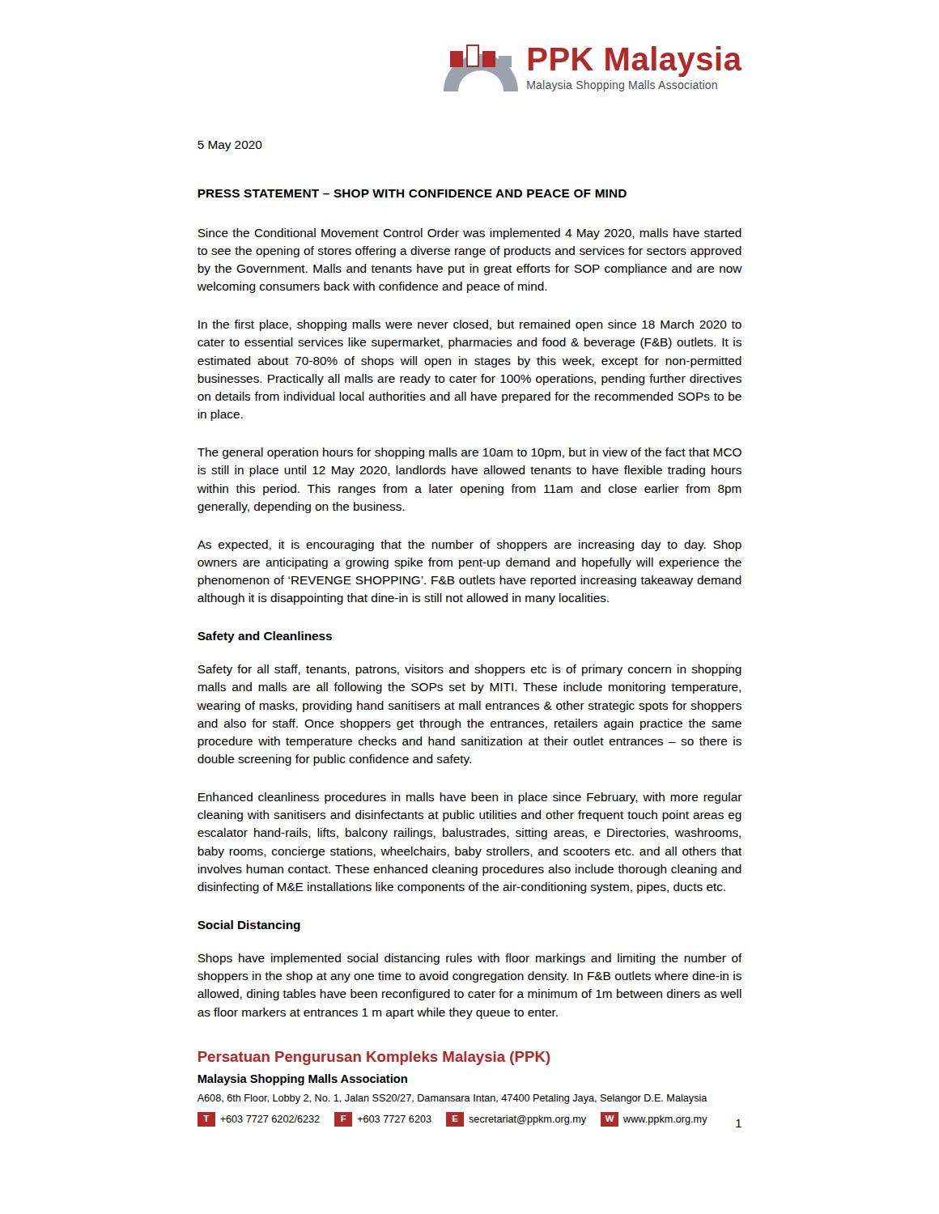PPK Malaysia
Malaysia Shopping Malls Association
5 May 2020
PRESS STATEMENT – SHOP WITH CONFIDENCE AND PEACE OF MIND
Since the Conditional Movement Control Order was implemented 4 May 2020, malls have started to see the opening of stores offering a diverse range of products and services for sectors approved by the Government. Malls and tenants have put in great efforts for SOP compliance and are now welcoming consumers back with confidence and peace of mind.
In the first place, shopping malls were never closed, but remained open since 18 March 2020 to cater to essential services like supermarket, pharmacies and food & beverage (F&B) outlets. It is estimated about 70-80% of shops will open in stages by this week, except for non-permitted businesses. Practically all malls are ready to cater for 100% operations, pending further directives on details from individual local authorities and all have prepared for the recommended SOPs to be in place.
The general operation hours for shopping malls are 10am to 10pm, but in view of the fact that MCO is still in place until 12 May 2020, landlords have allowed tenants to have flexible trading hours within this period. This ranges from a later opening from 11am and close earlier from 8pm generally, depending on the business.
As expected, it is encouraging that the number of shoppers are increasing day to day. Shop owners are anticipating a growing spike from pent-up demand and hopefully will experience the phenomenon of ‘REVENGE SHOPPING’. F&B outlets have reported increasing takeaway demand although it is disappointing that dine-in is still not allowed in many localities.
Safety and Cleanliness
Safety for all staff, tenants, patrons, visitors and shoppers etc is of primary concern in shopping malls and malls are all following the SOPs set by MITI. These include monitoring temperature, wearing of masks, providing hand sanitisers at mall entrances & other strategic spots for shoppers and also for staff. Once shoppers get through the entrances, retailers again practice the same procedure with temperature checks and hand sanitization at their outlet entrances – so there is double screening for public confidence and safety.
Enhanced cleanliness procedures in malls have been in place since February, with more regular cleaning with sanitisers and disinfectants at public utilities and other frequent touch point areas eg escalator hand-rails, lifts, balcony railings, balustrades, sitting areas, e Directories, washrooms, baby rooms, concierge stations, wheelchairs, baby strollers, and scooters etc. and all others that involves human contact. These enhanced cleaning procedures also include thorough cleaning and disinfecting of M&E installations like components of the air-conditioning system, pipes, ducts etc.
Social Distancing
Shops have implemented social distancing rules with floor markings and limiting the number of shoppers in the shop at any one time to avoid congregation density. In F&B outlets where dine-in is allowed, dining tables have been reconfigured to cater for a minimum of 1m between diners as well as floor markers at entrances 1 m apart while they queue to enter.
Persatuan Pengurusan Kompleks Malaysia (PPK)
Malaysia Shopping Malls Association
A608, 6th Floor, Lobby 2, No. 1, Jalan SS20/27, Damansara Intan, 47400 Petaling Jaya, Selangor D.E. Malaysia
T+603 7727 6202/6232 F+603 7727 6203 Esecretariat@ppkm.org.my Wwww.ppkm.org.my
1